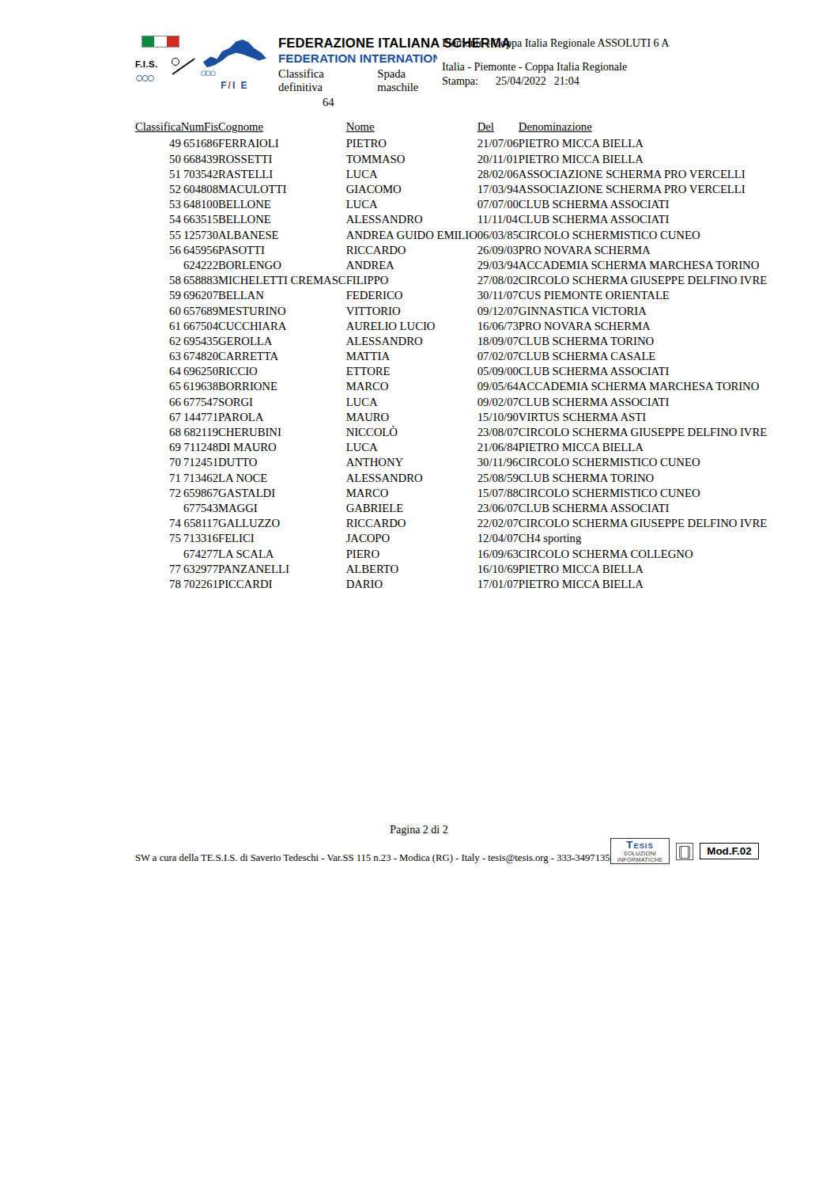F.I.S.
○○○
○○○
F/I E
FEDERAZIONE ITALIANA SCHERMA
FEDERATION INTERNATIONALE D'ESCRIM
Classifica definitiva Spada maschile
64
Piemonte - Coppa Italia Regionale ASSOLUTI 6 A
Italia - Piemonte - Coppa Italia Regionale
Stampa: 25/04/2022 21:04
| Classifica | NumFis | Cognome | Nome | Del | Denominazione |
| --- | --- | --- | --- | --- | --- |
| 49 | 651686 | FERRAIOLI | PIETRO | 21/07/06 | PIETRO MICCA BIELLA |
| 50 | 668439 | ROSSETTI | TOMMASO | 20/11/01 | PIETRO MICCA BIELLA |
| 51 | 703542 | RASTELLI | LUCA | 28/02/06 | ASSOCIAZIONE SCHERMA PRO VERCELLI |
| 52 | 604808 | MACULOTTI | GIACOMO | 17/03/94 | ASSOCIAZIONE SCHERMA PRO VERCELLI |
| 53 | 648100 | BELLONE | LUCA | 07/07/00 | CLUB SCHERMA ASSOCIATI |
| 54 | 663515 | BELLONE | ALESSANDRO | 11/11/04 | CLUB SCHERMA ASSOCIATI |
| 55 | 125730 | ALBANESE | ANDREA GUIDO EMILIO | 06/03/85 | CIRCOLO SCHERMISTICO CUNEO |
| 56 | 645956 | PASOTTI | RICCARDO | 26/09/03 | PRO NOVARA SCHERMA |
| | 624222 | BORLENGO | ANDREA | 29/03/94 | ACCADEMIA SCHERMA MARCHESA TORINO |
| 58 | 658883 | MICHELETTI CREMASC | FILIPPO | 27/08/02 | CIRCOLO SCHERMA GIUSEPPE DELFINO IVRE |
| 59 | 696207 | BELLAN | FEDERICO | 30/11/07 | CUS PIEMONTE ORIENTALE |
| 60 | 657689 | MESTURINO | VITTORIO | 09/12/07 | GINNASTICA VICTORIA |
| 61 | 667504 | CUCCHIARA | AURELIO LUCIO | 16/06/73 | PRO NOVARA SCHERMA |
| 62 | 695435 | GEROLLA | ALESSANDRO | 18/09/07 | CLUB SCHERMA TORINO |
| 63 | 674820 | CARRETTA | MATTIA | 07/02/07 | CLUB SCHERMA CASALE |
| 64 | 696250 | RICCIO | ETTORE | 05/09/00 | CLUB SCHERMA ASSOCIATI |
| 65 | 619638 | BORRIONE | MARCO | 09/05/64 | ACCADEMIA SCHERMA MARCHESA TORINO |
| 66 | 677547 | SORGI | LUCA | 09/02/07 | CLUB SCHERMA ASSOCIATI |
| 67 | 144771 | PAROLA | MAURO | 15/10/90 | VIRTUS SCHERMA ASTI |
| 68 | 682119 | CHERUBINI | NICCOLÒ | 23/08/07 | CIRCOLO SCHERMA GIUSEPPE DELFINO IVRE |
| 69 | 711248 | DI MAURO | LUCA | 21/06/84 | PIETRO MICCA BIELLA |
| 70 | 712451 | DUTTO | ANTHONY | 30/11/96 | CIRCOLO SCHERMISTICO CUNEO |
| 71 | 713462 | LA NOCE | ALESSANDRO | 25/08/59 | CLUB SCHERMA TORINO |
| 72 | 659867 | GASTALDI | MARCO | 15/07/88 | CIRCOLO SCHERMISTICO CUNEO |
| | 677543 | MAGGI | GABRIELE | 23/06/07 | CLUB SCHERMA ASSOCIATI |
| 74 | 658117 | GALLUZZO | RICCARDO | 22/02/07 | CIRCOLO SCHERMA GIUSEPPE DELFINO IVRE |
| 75 | 713316 | FELICI | JACOPO | 12/04/07 | CH4 sporting |
| | 674277 | LA SCALA | PIERO | 16/09/63 | CIRCOLO SCHERMA COLLEGNO |
| 77 | 632977 | PANZANELLI | ALBERTO | 16/10/69 | PIETRO MICCA BIELLA |
| 78 | 702261 | PICCARDI | DARIO | 17/01/07 | PIETRO MICCA BIELLA |
Pagina 2 di 2
SW a cura della TE.S.I.S. di Saverio Tedeschi - Var.SS 115 n.23 - Modica (RG) - Italy - tesis@tesis.org - 333-3497135
TESIS SOLUZIONI INFORMATICHE
Mod.F.02